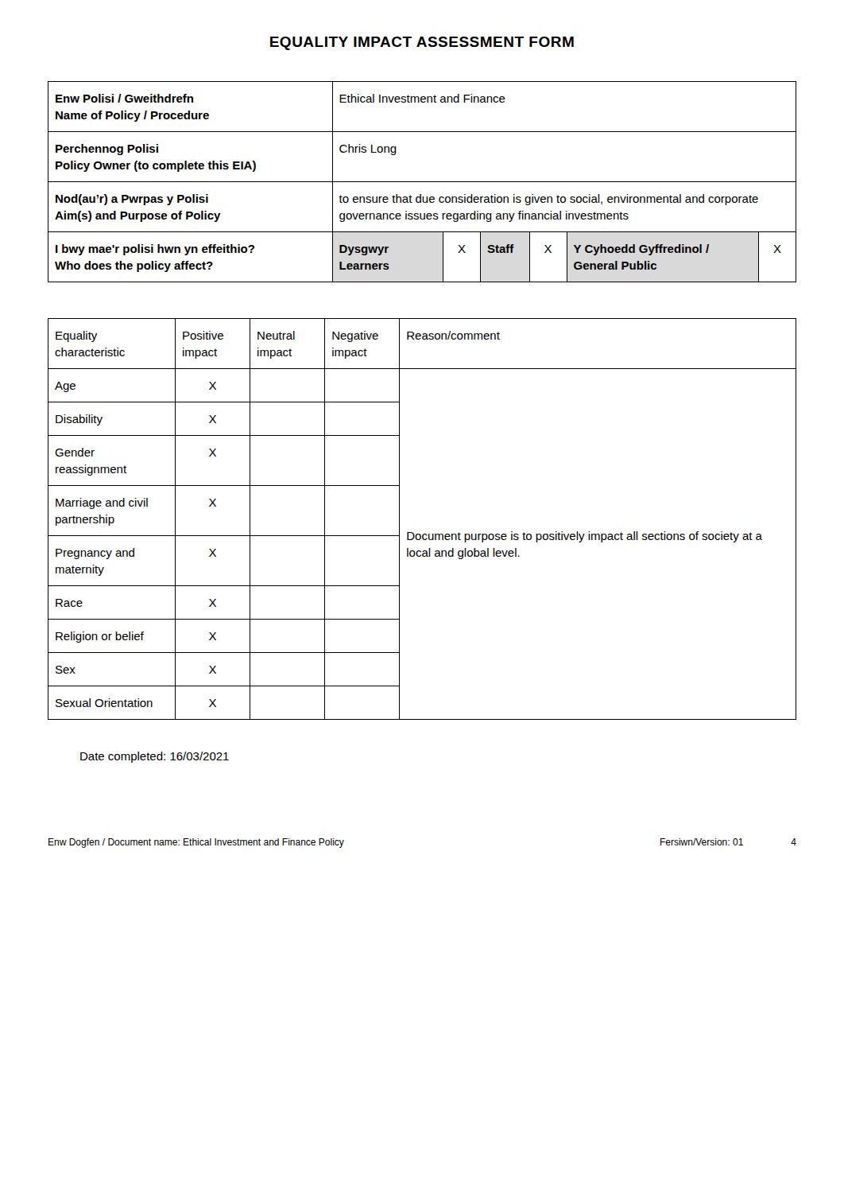EQUALITY IMPACT ASSESSMENT FORM
| Enw Polisi / Gweithdrefn Name of Policy / Procedure | Ethical Investment and Finance |
| Perchennog Polisi Policy Owner (to complete this EIA) | Chris Long |
| Nod(au’r) a Pwrpas y Polisi Aim(s) and Purpose of Policy | to ensure that due consideration is given to social, environmental and corporate governance issues regarding any financial investments |
| I bwy mae'r polisi hwn yn effeithio? Who does the policy affect? | Dysgwyr Learners | X | Staff | X | Y Cyhoedd Gyffredinol / General Public | X |
| Equality characteristic | Positive impact | Neutral impact | Negative impact | Reason/comment |
| --- | --- | --- | --- | --- |
| Age | X | | | Document purpose is to positively impact all sections of society at a local and global level. |
| Disability | X | | |
| Gender reassignment | X | | |
| Marriage and civil partnership | X | | |
| Pregnancy and maternity | X | | |
| Race | X | | |
| Religion or belief | X | | |
| Sex | X | | |
| Sexual Orientation | X | | |
Date completed: 16/03/2021
Enw Dogfen / Document name: Ethical Investment and Finance Policy Fersiwn/Version: 01 4